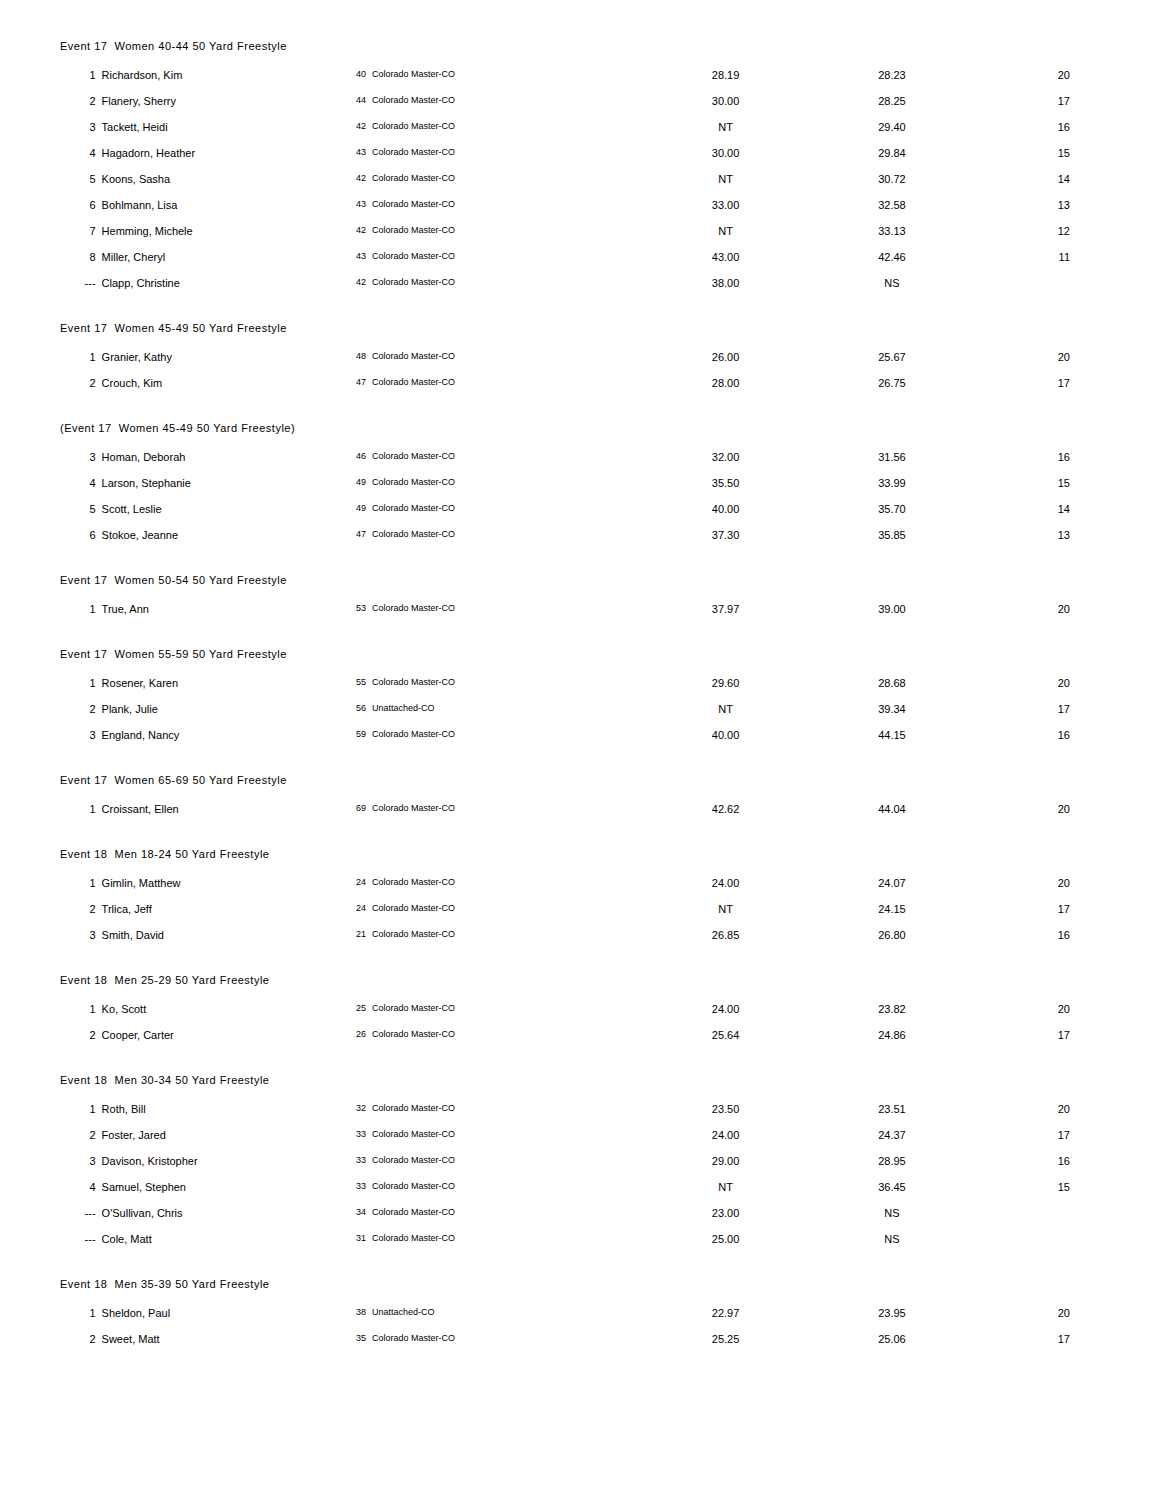Event 17 Women 40-44 50 Yard Freestyle
| 1 | Richardson, Kim | 40 | Colorado Master-CO | 28.19 | 28.23 | 20 |
| 2 | Flanery, Sherry | 44 | Colorado Master-CO | 30.00 | 28.25 | 17 |
| 3 | Tackett, Heidi | 42 | Colorado Master-CO | NT | 29.40 | 16 |
| 4 | Hagadorn, Heather | 43 | Colorado Master-CO | 30.00 | 29.84 | 15 |
| 5 | Koons, Sasha | 42 | Colorado Master-CO | NT | 30.72 | 14 |
| 6 | Bohlmann, Lisa | 43 | Colorado Master-CO | 33.00 | 32.58 | 13 |
| 7 | Hemming, Michele | 42 | Colorado Master-CO | NT | 33.13 | 12 |
| 8 | Miller, Cheryl | 43 | Colorado Master-CO | 43.00 | 42.46 | 11 |
| --- | Clapp, Christine | 42 | Colorado Master-CO | 38.00 | NS | |
Event 17 Women 45-49 50 Yard Freestyle
| 1 | Granier, Kathy | 48 | Colorado Master-CO | 26.00 | 25.67 | 20 |
| 2 | Crouch, Kim | 47 | Colorado Master-CO | 28.00 | 26.75 | 17 |
(Event 17 Women 45-49 50 Yard Freestyle)
| 3 | Homan, Deborah | 46 | Colorado Master-CO | 32.00 | 31.56 | 16 |
| 4 | Larson, Stephanie | 49 | Colorado Master-CO | 35.50 | 33.99 | 15 |
| 5 | Scott, Leslie | 49 | Colorado Master-CO | 40.00 | 35.70 | 14 |
| 6 | Stokoe, Jeanne | 47 | Colorado Master-CO | 37.30 | 35.85 | 13 |
Event 17 Women 50-54 50 Yard Freestyle
| 1 | True, Ann | 53 | Colorado Master-CO | 37.97 | 39.00 | 20 |
Event 17 Women 55-59 50 Yard Freestyle
| 1 | Rosener, Karen | 55 | Colorado Master-CO | 29.60 | 28.68 | 20 |
| 2 | Plank, Julie | 56 | Unattached-CO | NT | 39.34 | 17 |
| 3 | England, Nancy | 59 | Colorado Master-CO | 40.00 | 44.15 | 16 |
Event 17 Women 65-69 50 Yard Freestyle
| 1 | Croissant, Ellen | 69 | Colorado Master-CO | 42.62 | 44.04 | 20 |
Event 18 Men 18-24 50 Yard Freestyle
| 1 | Gimlin, Matthew | 24 | Colorado Master-CO | 24.00 | 24.07 | 20 |
| 2 | Trlica, Jeff | 24 | Colorado Master-CO | NT | 24.15 | 17 |
| 3 | Smith, David | 21 | Colorado Master-CO | 26.85 | 26.80 | 16 |
Event 18 Men 25-29 50 Yard Freestyle
| 1 | Ko, Scott | 25 | Colorado Master-CO | 24.00 | 23.82 | 20 |
| 2 | Cooper, Carter | 26 | Colorado Master-CO | 25.64 | 24.86 | 17 |
Event 18 Men 30-34 50 Yard Freestyle
| 1 | Roth, Bill | 32 | Colorado Master-CO | 23.50 | 23.51 | 20 |
| 2 | Foster, Jared | 33 | Colorado Master-CO | 24.00 | 24.37 | 17 |
| 3 | Davison, Kristopher | 33 | Colorado Master-CO | 29.00 | 28.95 | 16 |
| 4 | Samuel, Stephen | 33 | Colorado Master-CO | NT | 36.45 | 15 |
| --- | O'Sullivan, Chris | 34 | Colorado Master-CO | 23.00 | NS | |
| --- | Cole, Matt | 31 | Colorado Master-CO | 25.00 | NS | |
Event 18 Men 35-39 50 Yard Freestyle
| 1 | Sheldon, Paul | 38 | Unattached-CO | 22.97 | 23.95 | 20 |
| 2 | Sweet, Matt | 35 | Colorado Master-CO | 25.25 | 25.06 | 17 |